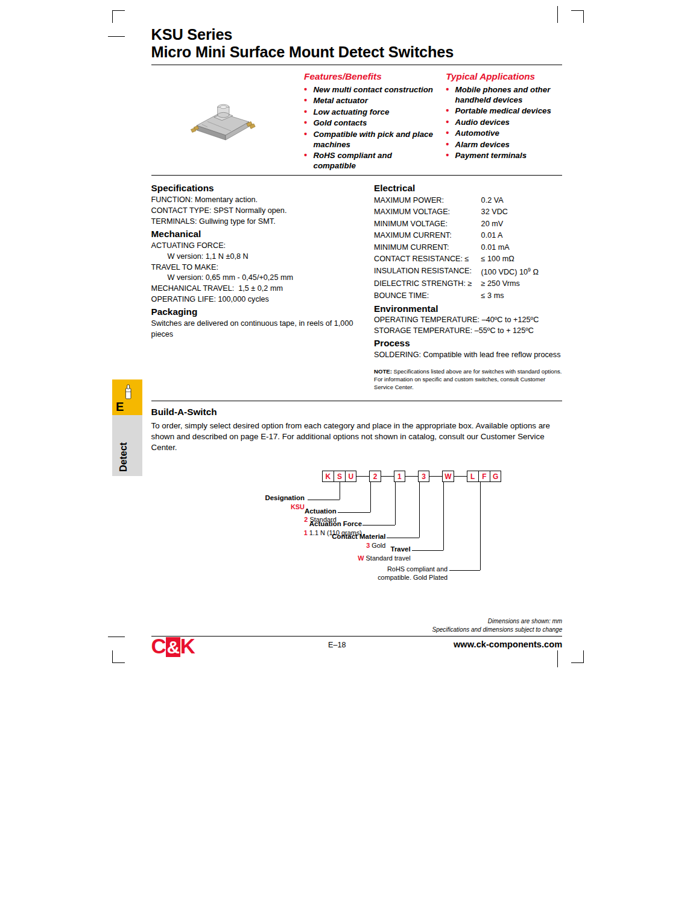KSU Series
Micro Mini Surface Mount Detect Switches
Features/Benefits
New multi contact construction
Metal actuator
Low actuating force
Gold contacts
Compatible with pick and place machines
RoHS compliant and compatible
Typical Applications
Mobile phones and other handheld devices
Portable medical devices
Audio devices
Automotive
Alarm devices
Payment terminals
Specifications
FUNCTION: Momentary action.
CONTACT TYPE: SPST Normally open.
TERMINALS: Gullwing type for SMT.
Mechanical
ACTUATING FORCE:
W version: 1,1 N ±0,8 N
TRAVEL TO MAKE:
W version: 0,65 mm - 0,45/+0,25 mm
MECHANICAL TRAVEL: 1,5 ± 0,2 mm
OPERATING LIFE: 100,000 cycles
Packaging
Switches are delivered on continuous tape, in reels of 1,000 pieces
Electrical
| MAXIMUM POWER: | 0.2 VA |
| MAXIMUM VOLTAGE: | 32 VDC |
| MINIMUM VOLTAGE: | 20 mV |
| MAXIMUM CURRENT: | 0.01 A |
| MINIMUM CURRENT: | 0.01 mA |
| CONTACT RESISTANCE: ≤ | ≤ 100 mΩ |
| INSULATION RESISTANCE: | (100 VDC) 10 9 Ω |
| DIELECTRIC STRENGTH: ≥ | ≥ 250 Vrms |
| BOUNCE TIME: | ≤ 3 ms |
Environmental
OPERATING TEMPERATURE: –40ºC to +125ºC
STORAGE TEMPERATURE: –55ºC to + 125ºC
Process
SOLDERING: Compatible with lead free reflow process
NOTE: Specifications listed above are for switches with standard options.
For information on specific and custom switches, consult Customer Service Center.
Build-A-Switch
To order, simply select desired option from each category and place in the appropriate box. Available options are shown and described on page E-17. For additional options not shown in catalog, consult our Customer Service Center.
K
S
U
2
1
3
W
L
F
G
Designation
KSU
Actuation
2 Standard
Actuation Force
1 1.1 N (110 grams)
Contact Material
3 Gold
Travel
W Standard travel
RoHS compliant and
compatible. Gold Plated
E
Detect
Dimensions are shown: mm
Specifications and dimensions subject to change
E–18
www.ck-components.com
C&K